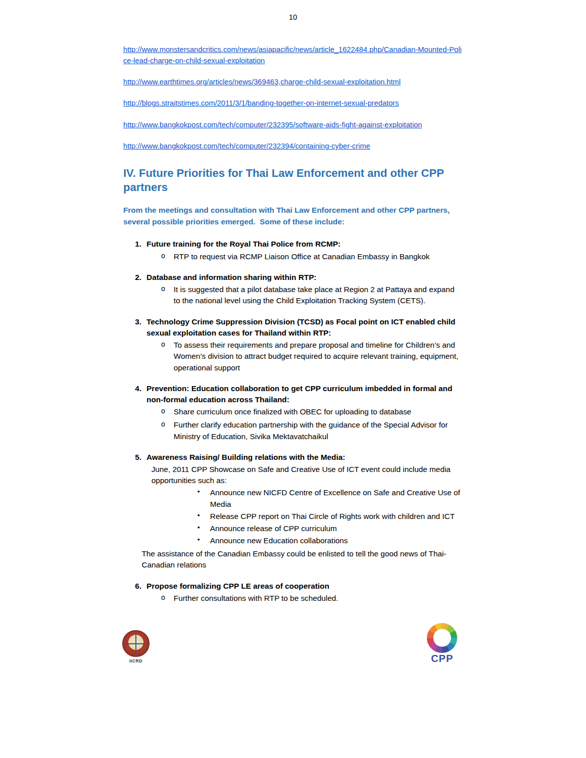10
http://www.monstersandcritics.com/news/asiapacific/news/article_1622484.php/Canadian-Mounted-Police-lead-charge-on-child-sexual-exploitation
http://www.earthtimes.org/articles/news/369463,charge-child-sexual-exploitation.html
http://blogs.straitstimes.com/2011/3/1/banding-together-on-internet-sexual-predators
http://www.bangkokpost.com/tech/computer/232395/software-aids-fight-against-exploitation
http://www.bangkokpost.com/tech/computer/232394/containing-cyber-crime
IV. Future Priorities for Thai Law Enforcement and other CPP partners
From the meetings and consultation with Thai Law Enforcement and other CPP partners, several possible priorities emerged. Some of these include:
Future training for the Royal Thai Police from RCMP:
RTP to request via RCMP Liaison Office at Canadian Embassy in Bangkok
Database and information sharing within RTP:
It is suggested that a pilot database take place at Region 2 at Pattaya and expand to the national level using the Child Exploitation Tracking System (CETS).
Technology Crime Suppression Division (TCSD) as Focal point on ICT enabled child sexual exploitation cases for Thailand within RTP:
To assess their requirements and prepare proposal and timeline for Children’s and Women’s division to attract budget required to acquire relevant training, equipment, operational support
Prevention: Education collaboration to get CPP curriculum imbedded in formal and non-formal education across Thailand:
Share curriculum once finalized with OBEC for uploading to database
Further clarify education partnership with the guidance of the Special Advisor for Ministry of Education, Sivika Mektavatchaikul
Awareness Raising/ Building relations with the Media:
June, 2011 CPP Showcase on Safe and Creative Use of ICT event could include media opportunities such as:
Announce new NICFD Centre of Excellence on Safe and Creative Use of Media
Release CPP report on Thai Circle of Rights work with children and ICT
Announce release of CPP curriculum
Announce new Education collaborations
The assistance of the Canadian Embassy could be enlisted to tell the good news of Thai-Canadian relations
Propose formalizing CPP LE areas of cooperation
Further consultations with RTP to be scheduled.
IICRD
CPP